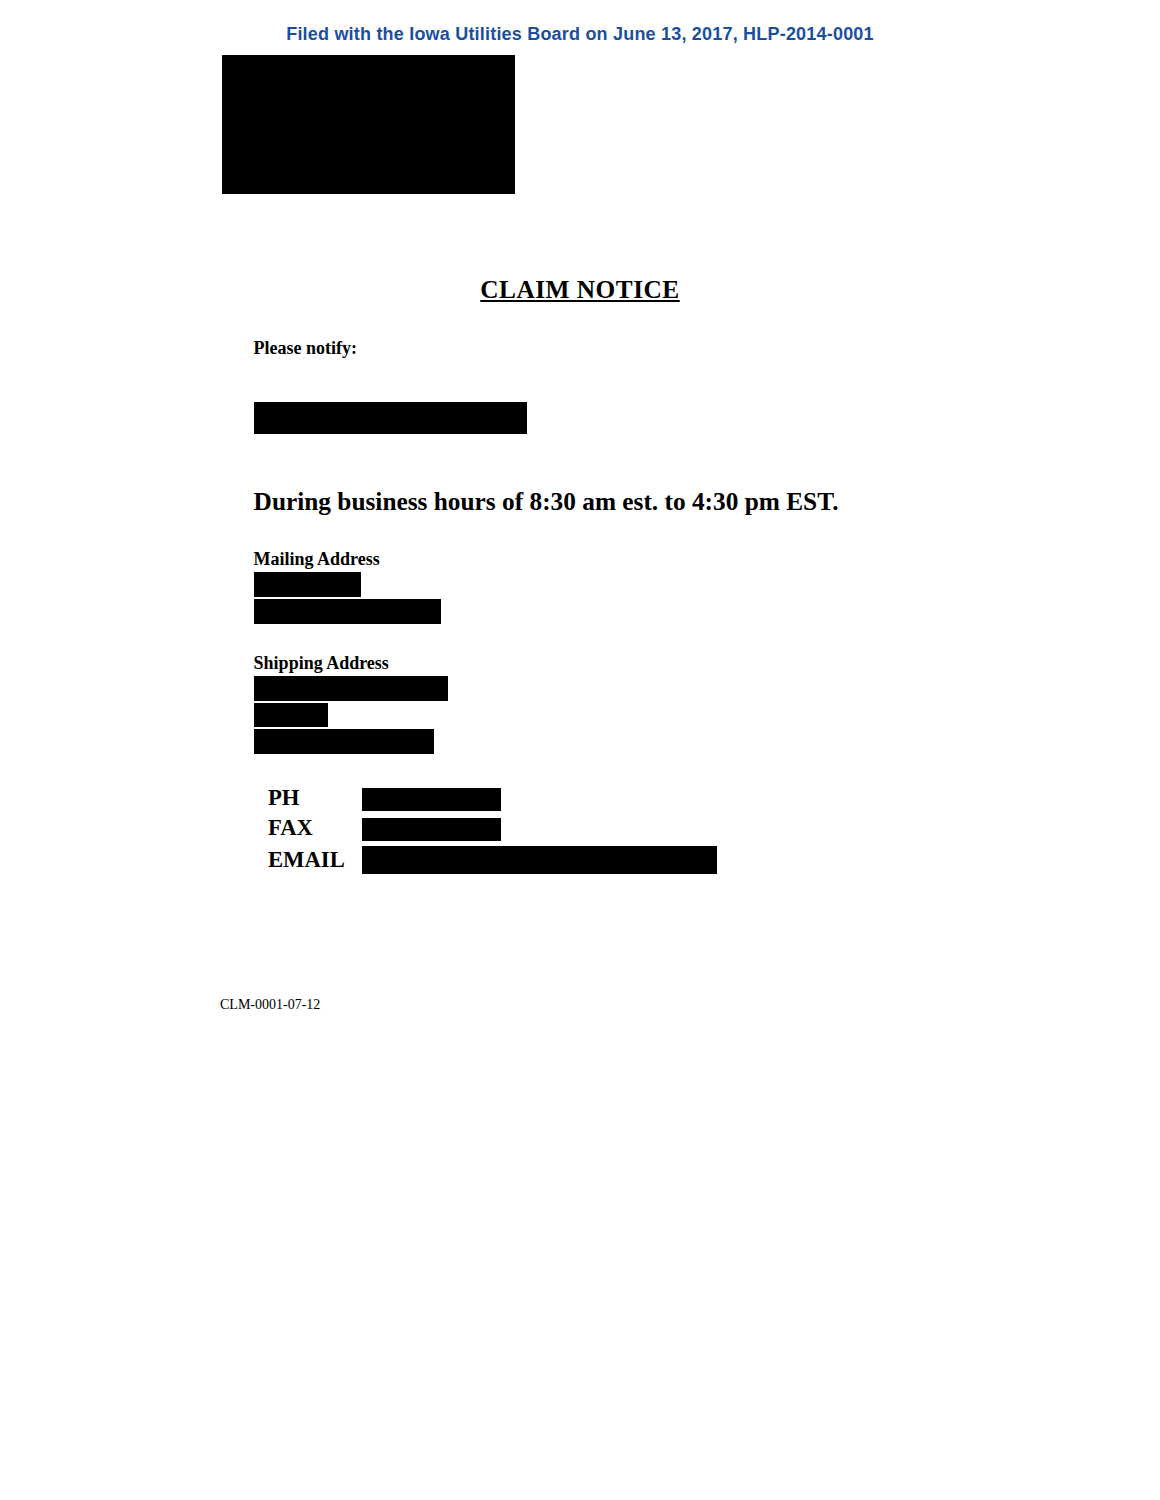Filed with the Iowa Utilities Board on June 13, 2017, HLP-2014-0001
CLAIM NOTICE
Please notify:
During business hours of 8:30 am est. to 4:30 pm EST.
Mailing Address
Shipping Address
| PH | |
| FAX | |
| EMAIL | |
CLM-0001-07-12